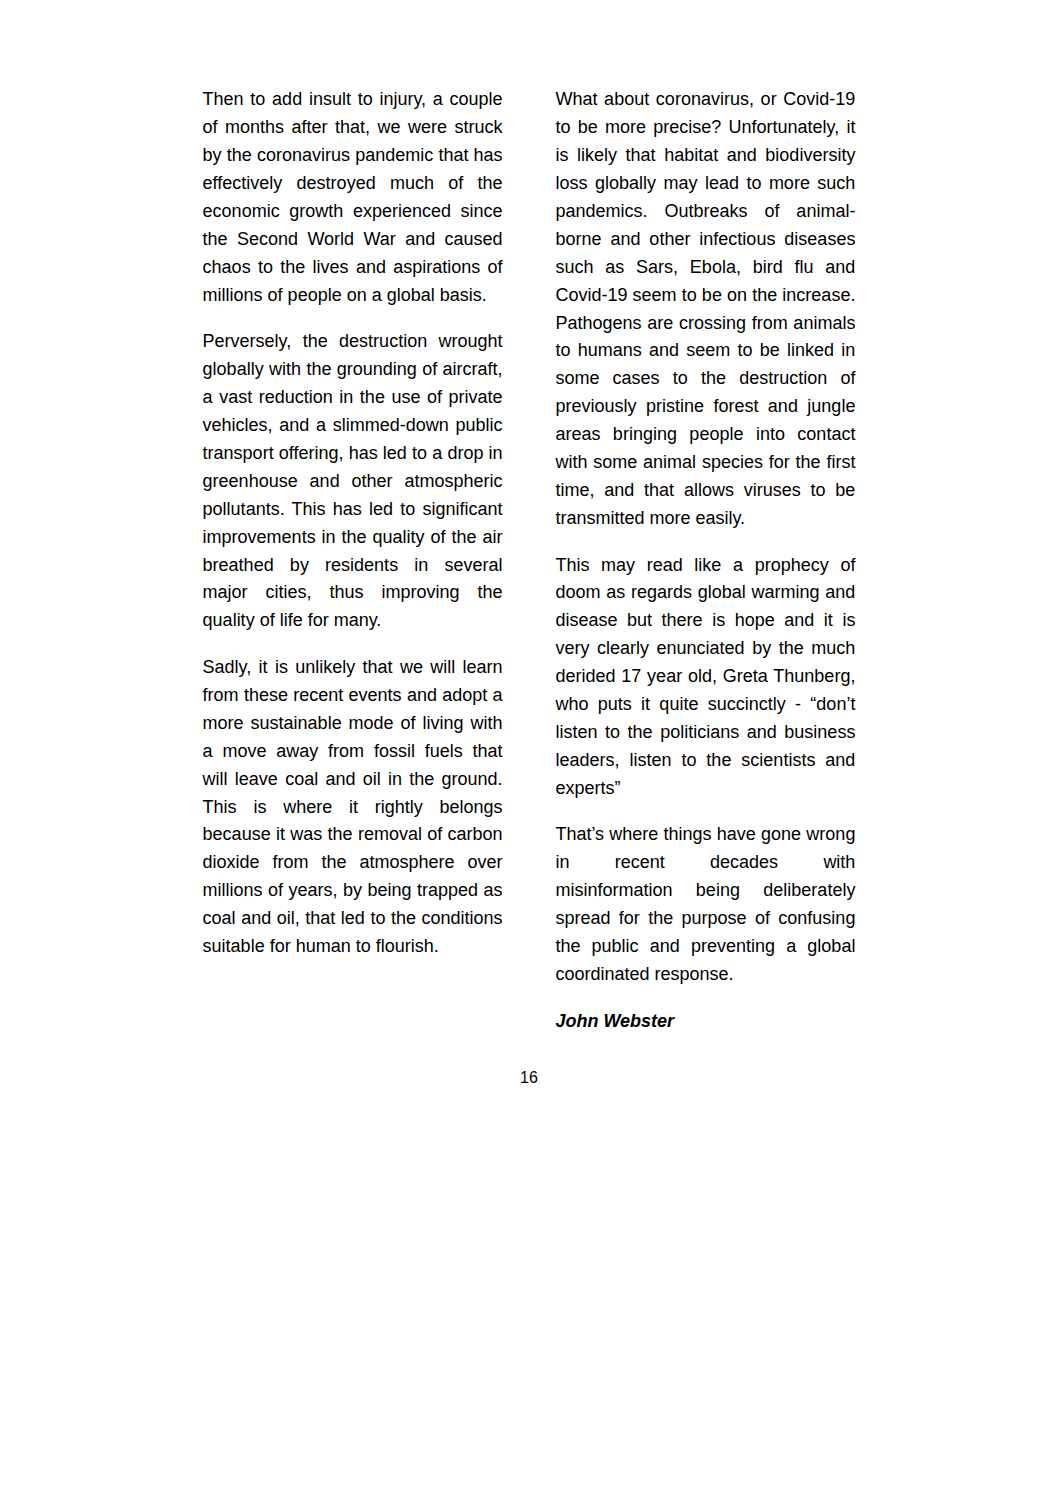Then to add insult to injury, a couple of months after that, we were struck by the coronavirus pandemic that has effectively destroyed much of the economic growth experienced since the Second World War and caused chaos to the lives and aspirations of millions of people on a global basis.
Perversely, the destruction wrought globally with the grounding of aircraft, a vast reduction in the use of private vehicles, and a slimmed-down public transport offering, has led to a drop in greenhouse and other atmospheric pollutants. This has led to significant improvements in the quality of the air breathed by residents in several major cities, thus improving the quality of life for many.
Sadly, it is unlikely that we will learn from these recent events and adopt a more sustainable mode of living with a move away from fossil fuels that will leave coal and oil in the ground. This is where it rightly belongs because it was the removal of carbon dioxide from the atmosphere over millions of years, by being trapped as coal and oil, that led to the conditions suitable for human to flourish.
What about coronavirus, or Covid-19 to be more precise? Unfortunately, it is likely that habitat and biodiversity loss globally may lead to more such pandemics. Outbreaks of animal-borne and other infectious diseases such as Sars, Ebola, bird flu and Covid-19 seem to be on the increase. Pathogens are crossing from animals to humans and seem to be linked in some cases to the destruction of previously pristine forest and jungle areas bringing people into contact with some animal species for the first time, and that allows viruses to be transmitted more easily.
This may read like a prophecy of doom as regards global warming and disease but there is hope and it is very clearly enunciated by the much derided 17 year old, Greta Thunberg, who puts it quite succinctly - “don’t listen to the politicians and business leaders, listen to the scientists and experts”
That’s where things have gone wrong in recent decades with misinformation being deliberately spread for the purpose of confusing the public and preventing a global coordinated response.
John Webster
16